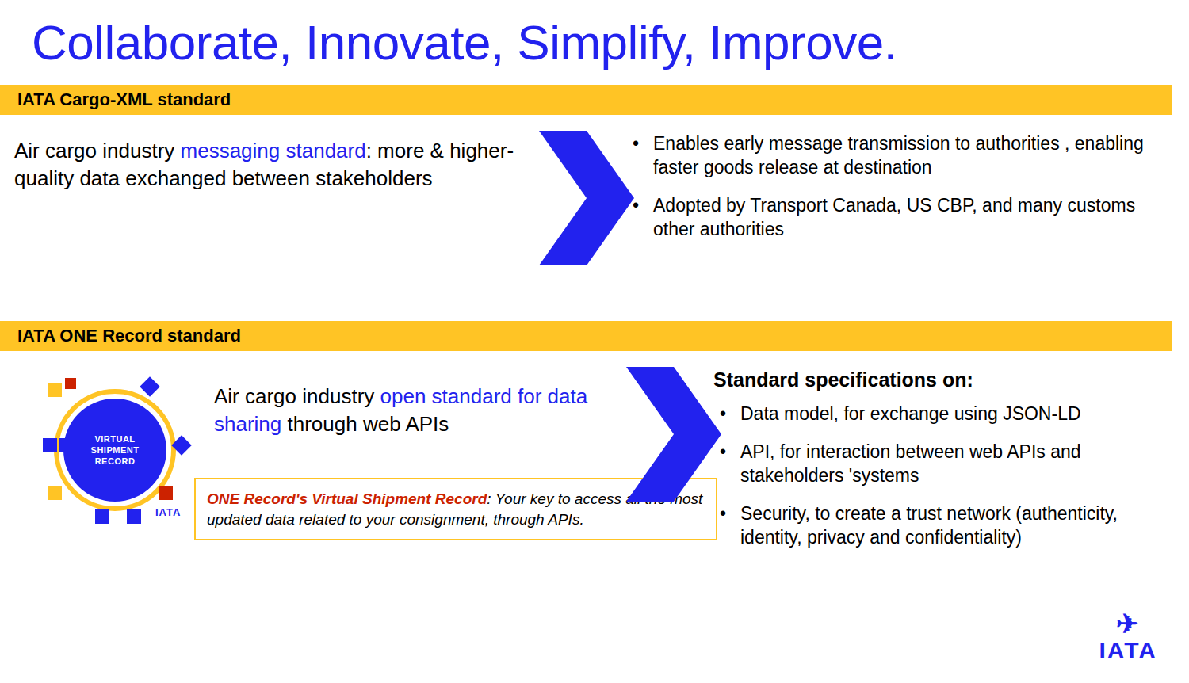Collaborate, Innovate, Simplify, Improve.
IATA Cargo-XML standard
Air cargo industry messaging standard: more & higher-quality data exchanged between stakeholders
Enables early message transmission to authorities , enabling faster goods release at destination
Adopted by Transport Canada, US CBP, and many customs other authorities
IATA ONE Record standard
VIRTUAL
SHIPMENT
RECORD
IATA
Air cargo industry open standard for data sharing through web APIs
ONE Record's Virtual Shipment Record: Your key to access all the most updated data related to your consignment, through APIs.
Standard specifications on:
Data model, for exchange using JSON-LD
API, for interaction between web APIs and stakeholders 'systems
Security, to create a trust network (authenticity, identity, privacy and confidentiality)
✈
IATA